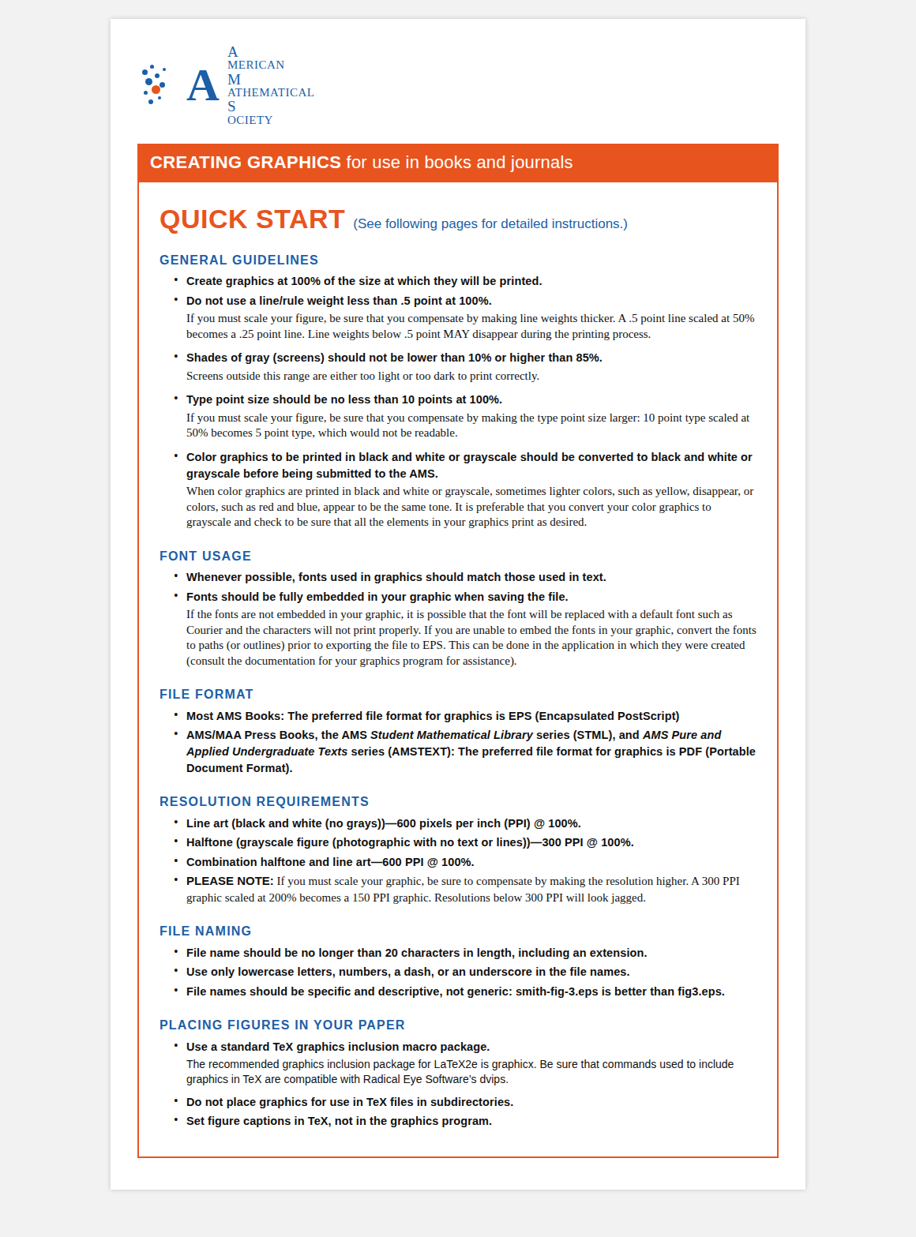A
AMERICAN MATHEMATICAL SOCIETY
CREATING GRAPHICS for use in books and journals
QUICK START (See following pages for detailed instructions.)
GENERAL GUIDELINES
Create graphics at 100% of the size at which they will be printed.
Do not use a line/rule weight less than .5 point at 100%. If you must scale your figure, be sure that you compensate by making line weights thicker. A .5 point line scaled at 50% becomes a .25 point line. Line weights below .5 point MAY disappear during the printing process.
Shades of gray (screens) should not be lower than 10% or higher than 85%. Screens outside this range are either too light or too dark to print correctly.
Type point size should be no less than 10 points at 100%. If you must scale your figure, be sure that you compensate by making the type point size larger: 10 point type scaled at 50% becomes 5 point type, which would not be readable.
Color graphics to be printed in black and white or grayscale should be converted to black and white or grayscale before being submitted to the AMS. When color graphics are printed in black and white or grayscale, sometimes lighter colors, such as yellow, disappear, or colors, such as red and blue, appear to be the same tone. It is preferable that you convert your color graphics to grayscale and check to be sure that all the elements in your graphics print as desired.
FONT USAGE
Whenever possible, fonts used in graphics should match those used in text.
Fonts should be fully embedded in your graphic when saving the file. If the fonts are not embedded in your graphic, it is possible that the font will be replaced with a default font such as Courier and the characters will not print properly. If you are unable to embed the fonts in your graphic, convert the fonts to paths (or outlines) prior to exporting the file to EPS. This can be done in the application in which they were created (consult the documentation for your graphics program for assistance).
FILE FORMAT
Most AMS Books: The preferred file format for graphics is EPS (Encapsulated PostScript)
AMS/MAA Press Books, the AMS Student Mathematical Library series (STML), and AMS Pure and Applied Undergraduate Texts series (AMSTEXT): The preferred file format for graphics is PDF (Portable Document Format).
RESOLUTION REQUIREMENTS
Line art (black and white (no grays))—600 pixels per inch (PPI) @ 100%.
Halftone (grayscale figure (photographic with no text or lines))—300 PPI @ 100%.
Combination halftone and line art—600 PPI @ 100%.
PLEASE NOTE: If you must scale your graphic, be sure to compensate by making the resolution higher. A 300 PPI graphic scaled at 200% becomes a 150 PPI graphic. Resolutions below 300 PPI will look jagged.
FILE NAMING
File name should be no longer than 20 characters in length, including an extension.
Use only lowercase letters, numbers, a dash, or an underscore in the file names.
File names should be specific and descriptive, not generic: smith-fig-3.eps is better than fig3.eps.
PLACING FIGURES IN YOUR PAPER
Use a standard TeX graphics inclusion macro package. The recommended graphics inclusion package for LaTeX2e is graphicx. Be sure that commands used to include graphics in TeX are compatible with Radical Eye Software’s dvips.
Do not place graphics for use in TeX files in subdirectories.
Set figure captions in TeX, not in the graphics program.